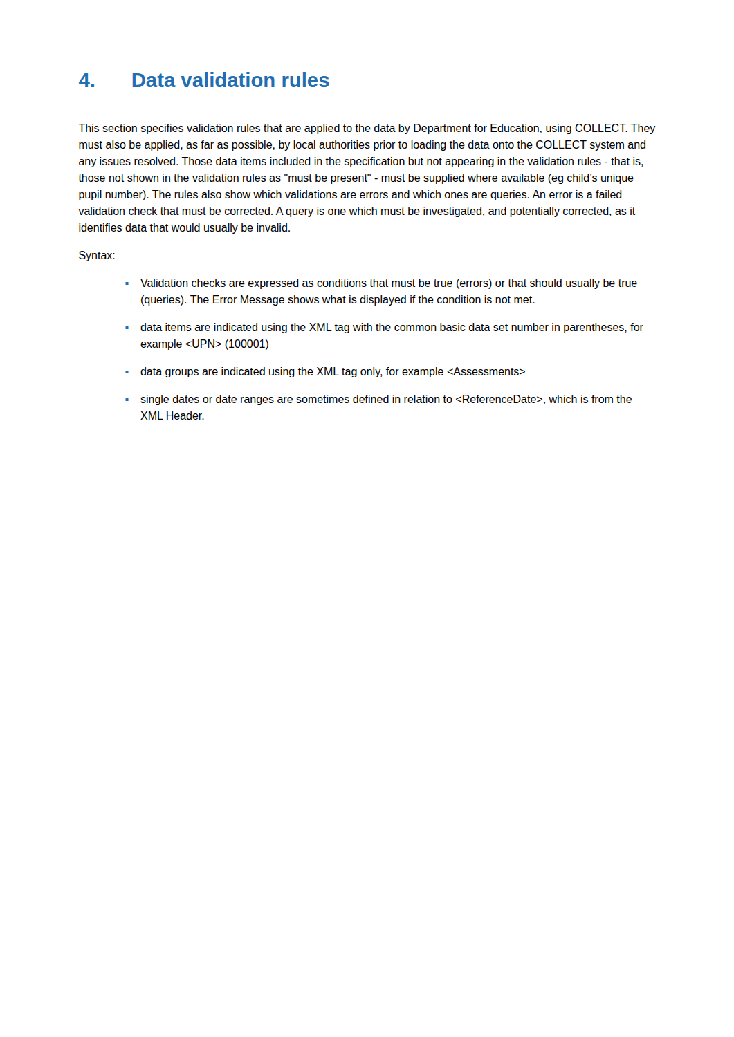4. Data validation rules
This section specifies validation rules that are applied to the data by Department for Education, using COLLECT. They must also be applied, as far as possible, by local authorities prior to loading the data onto the COLLECT system and any issues resolved. Those data items included in the specification but not appearing in the validation rules - that is, those not shown in the validation rules as "must be present" - must be supplied where available (eg child’s unique pupil number). The rules also show which validations are errors and which ones are queries. An error is a failed validation check that must be corrected. A query is one which must be investigated, and potentially corrected, as it identifies data that would usually be invalid.
Syntax:
Validation checks are expressed as conditions that must be true (errors) or that should usually be true (queries). The Error Message shows what is displayed if the condition is not met.
data items are indicated using the XML tag with the common basic data set number in parentheses, for example <UPN> (100001)
data groups are indicated using the XML tag only, for example <Assessments>
single dates or date ranges are sometimes defined in relation to <ReferenceDate>, which is from the XML Header.